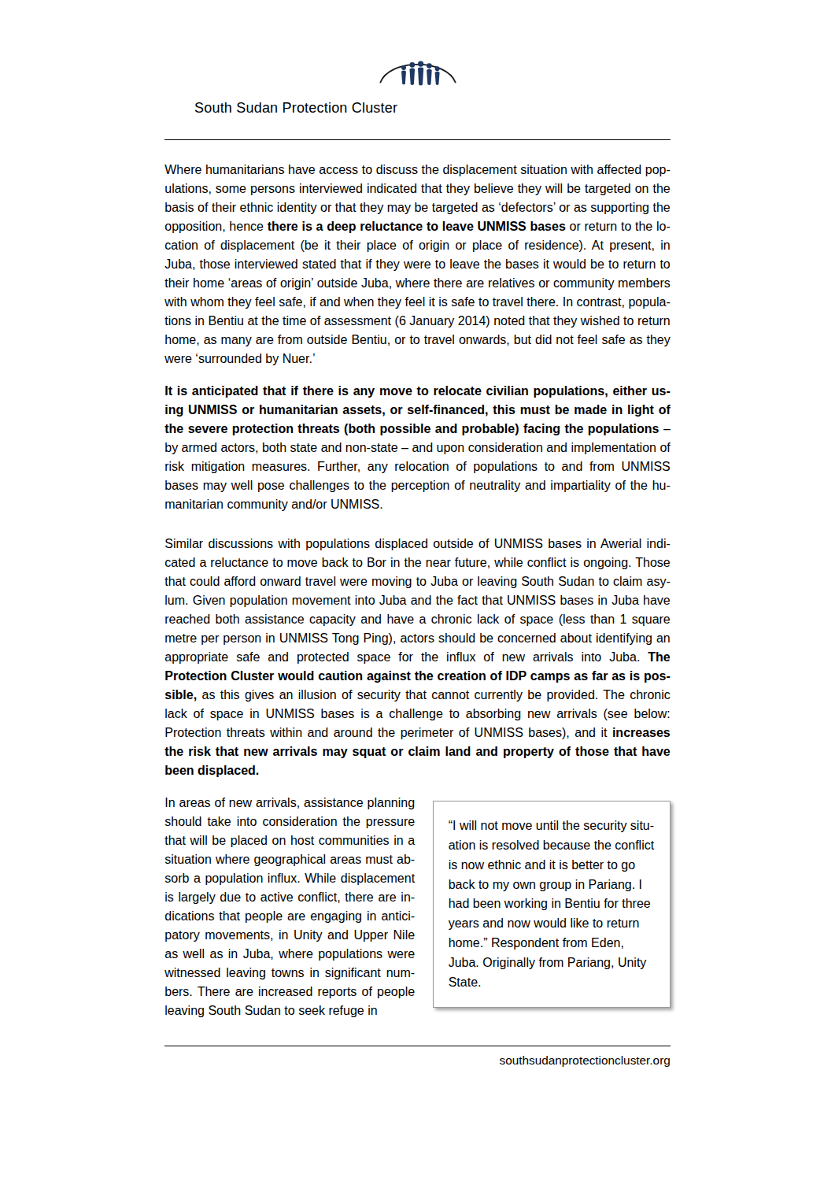South Sudan Protection Cluster
Where humanitarians have access to discuss the displacement situation with affected populations, some persons interviewed indicated that they believe they will be targeted on the basis of their ethnic identity or that they may be targeted as ‘defectors’ or as supporting the opposition, hence there is a deep reluctance to leave UNMISS bases or return to the location of displacement (be it their place of origin or place of residence). At present, in Juba, those interviewed stated that if they were to leave the bases it would be to return to their home ‘areas of origin’ outside Juba, where there are relatives or community members with whom they feel safe, if and when they feel it is safe to travel there. In contrast, populations in Bentiu at the time of assessment (6 January 2014) noted that they wished to return home, as many are from outside Bentiu, or to travel onwards, but did not feel safe as they were ‘surrounded by Nuer.’
It is anticipated that if there is any move to relocate civilian populations, either using UNMISS or humanitarian assets, or self-financed, this must be made in light of the severe protection threats (both possible and probable) facing the populations – by armed actors, both state and non-state – and upon consideration and implementation of risk mitigation measures. Further, any relocation of populations to and from UNMISS bases may well pose challenges to the perception of neutrality and impartiality of the humanitarian community and/or UNMISS.
Similar discussions with populations displaced outside of UNMISS bases in Awerial indicated a reluctance to move back to Bor in the near future, while conflict is ongoing. Those that could afford onward travel were moving to Juba or leaving South Sudan to claim asylum. Given population movement into Juba and the fact that UNMISS bases in Juba have reached both assistance capacity and have a chronic lack of space (less than 1 square metre per person in UNMISS Tong Ping), actors should be concerned about identifying an appropriate safe and protected space for the influx of new arrivals into Juba. The Protection Cluster would caution against the creation of IDP camps as far as is possible, as this gives an illusion of security that cannot currently be provided. The chronic lack of space in UNMISS bases is a challenge to absorbing new arrivals (see below: Protection threats within and around the perimeter of UNMISS bases), and it increases the risk that new arrivals may squat or claim land and property of those that have been displaced.
“I will not move until the security situation is resolved because the conflict is now ethnic and it is better to go back to my own group in Pariang. I had been working in Bentiu for three years and now would like to return home.” Respondent from Eden, Juba. Originally from Pariang, Unity State.
In areas of new arrivals, assistance planning should take into consideration the pressure that will be placed on host communities in a situation where geographical areas must absorb a population influx. While displacement is largely due to active conflict, there are indications that people are engaging in anticipatory movements, in Unity and Upper Nile as well as in Juba, where populations were witnessed leaving towns in significant numbers. There are increased reports of people leaving South Sudan to seek refuge in
southsudanprotectioncluster.org